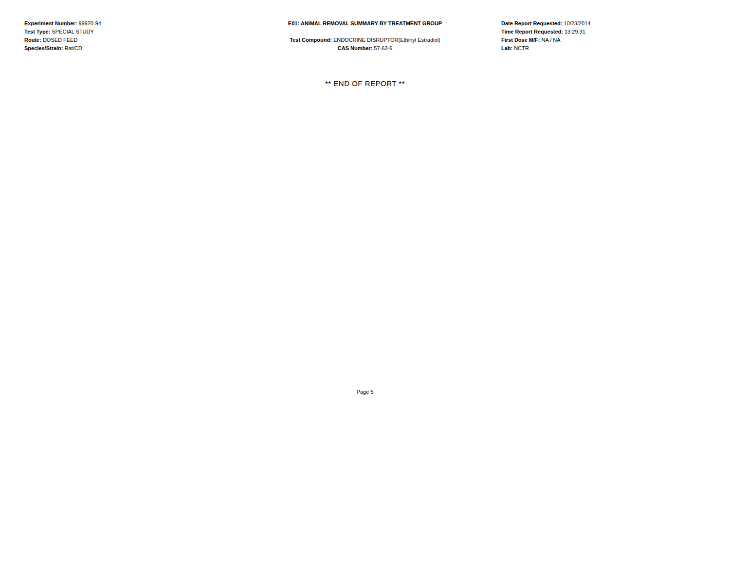| Experiment Number: 99920-94 Test Type: SPECIAL STUDY Route: DOSED FEED Species/Strain: Rat/CD | E01: ANIMAL REMOVAL SUMMARY BY TREATMENT GROUP Test Compound: ENDOCRINE DISRUPTOR(Ethinyl Estradiol) CAS Number: 57-63-6 | Date Report Requested: 10/23/2014 Time Report Requested: 13:29:31 First Dose M/F: NA / NA Lab: NCTR |
** END OF REPORT **
Page 5